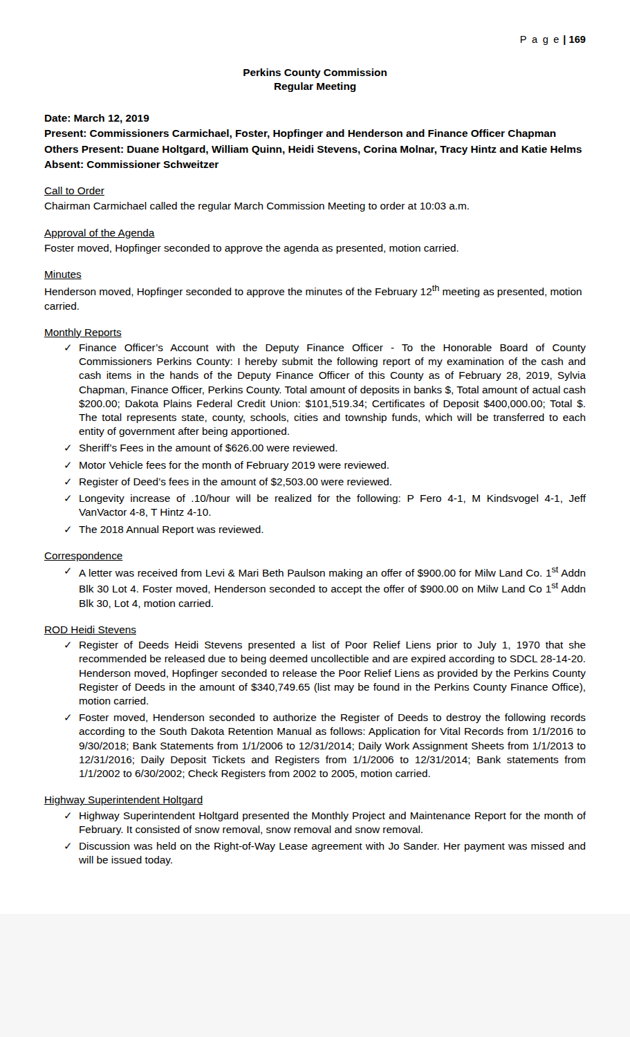P a g e | 169
Perkins County Commission Regular Meeting
Date: March 12, 2019
Present: Commissioners Carmichael, Foster, Hopfinger and Henderson and Finance Officer Chapman
Others Present: Duane Holtgard, William Quinn, Heidi Stevens, Corina Molnar, Tracy Hintz and Katie Helms
Absent: Commissioner Schweitzer
Call to Order
Chairman Carmichael called the regular March Commission Meeting to order at 10:03 a.m.
Approval of the Agenda
Foster moved, Hopfinger seconded to approve the agenda as presented, motion carried.
Minutes
Henderson moved, Hopfinger seconded to approve the minutes of the February 12th meeting as presented, motion carried.
Monthly Reports
Finance Officer’s Account with the Deputy Finance Officer - To the Honorable Board of County Commissioners Perkins County: I hereby submit the following report of my examination of the cash and cash items in the hands of the Deputy Finance Officer of this County as of February 28, 2019, Sylvia Chapman, Finance Officer, Perkins County. Total amount of deposits in banks $, Total amount of actual cash $200.00; Dakota Plains Federal Credit Union: $101,519.34; Certificates of Deposit $400,000.00; Total $. The total represents state, county, schools, cities and township funds, which will be transferred to each entity of government after being apportioned.
Sheriff’s Fees in the amount of $626.00 were reviewed.
Motor Vehicle fees for the month of February 2019 were reviewed.
Register of Deed’s fees in the amount of $2,503.00 were reviewed.
Longevity increase of .10/hour will be realized for the following: P Fero 4-1, M Kindsvogel 4-1, Jeff VanVactor 4-8, T Hintz 4-10.
The 2018 Annual Report was reviewed.
Correspondence
A letter was received from Levi & Mari Beth Paulson making an offer of $900.00 for Milw Land Co. 1st Addn Blk 30 Lot 4. Foster moved, Henderson seconded to accept the offer of $900.00 on Milw Land Co 1st Addn Blk 30, Lot 4, motion carried.
ROD Heidi Stevens
Register of Deeds Heidi Stevens presented a list of Poor Relief Liens prior to July 1, 1970 that she recommended be released due to being deemed uncollectible and are expired according to SDCL 28-14-20. Henderson moved, Hopfinger seconded to release the Poor Relief Liens as provided by the Perkins County Register of Deeds in the amount of $340,749.65 (list may be found in the Perkins County Finance Office), motion carried.
Foster moved, Henderson seconded to authorize the Register of Deeds to destroy the following records according to the South Dakota Retention Manual as follows: Application for Vital Records from 1/1/2016 to 9/30/2018; Bank Statements from 1/1/2006 to 12/31/2014; Daily Work Assignment Sheets from 1/1/2013 to 12/31/2016; Daily Deposit Tickets and Registers from 1/1/2006 to 12/31/2014; Bank statements from 1/1/2002 to 6/30/2002; Check Registers from 2002 to 2005, motion carried.
Highway Superintendent Holtgard
Highway Superintendent Holtgard presented the Monthly Project and Maintenance Report for the month of February. It consisted of snow removal, snow removal and snow removal.
Discussion was held on the Right-of-Way Lease agreement with Jo Sander. Her payment was missed and will be issued today.